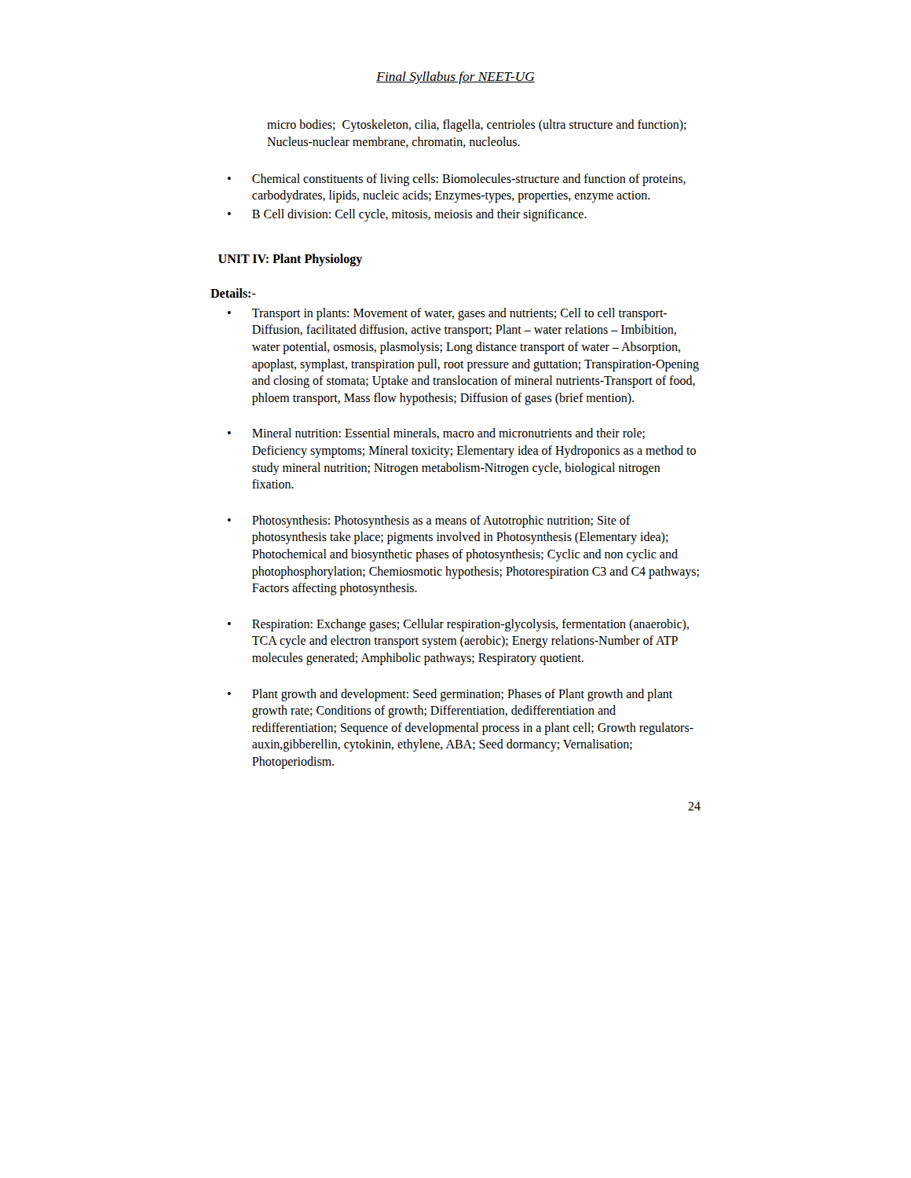Final Syllabus for NEET-UG
micro bodies; Cytoskeleton, cilia, flagella, centrioles (ultra structure and function); Nucleus-nuclear membrane, chromatin, nucleolus.
Chemical constituents of living cells: Biomolecules-structure and function of proteins, carbodydrates, lipids, nucleic acids; Enzymes-types, properties, enzyme action.
B Cell division: Cell cycle, mitosis, meiosis and their significance.
UNIT IV: Plant Physiology
Details:-
Transport in plants: Movement of water, gases and nutrients; Cell to cell transport-Diffusion, facilitated diffusion, active transport; Plant – water relations – Imbibition, water potential, osmosis, plasmolysis; Long distance transport of water – Absorption, apoplast, symplast, transpiration pull, root pressure and guttation; Transpiration-Opening and closing of stomata; Uptake and translocation of mineral nutrients-Transport of food, phloem transport, Mass flow hypothesis; Diffusion of gases (brief mention).
Mineral nutrition: Essential minerals, macro and micronutrients and their role; Deficiency symptoms; Mineral toxicity; Elementary idea of Hydroponics as a method to study mineral nutrition; Nitrogen metabolism-Nitrogen cycle, biological nitrogen fixation.
Photosynthesis: Photosynthesis as a means of Autotrophic nutrition; Site of photosynthesis take place; pigments involved in Photosynthesis (Elementary idea); Photochemical and biosynthetic phases of photosynthesis; Cyclic and non cyclic and photophosphorylation; Chemiosmotic hypothesis; Photorespiration C3 and C4 pathways; Factors affecting photosynthesis.
Respiration: Exchange gases; Cellular respiration-glycolysis, fermentation (anaerobic), TCA cycle and electron transport system (aerobic); Energy relations-Number of ATP molecules generated; Amphibolic pathways; Respiratory quotient.
Plant growth and development: Seed germination; Phases of Plant growth and plant growth rate; Conditions of growth; Differentiation, dedifferentiation and redifferentiation; Sequence of developmental process in a plant cell; Growth regulators-auxin,gibberellin, cytokinin, ethylene, ABA; Seed dormancy; Vernalisation; Photoperiodism.
24